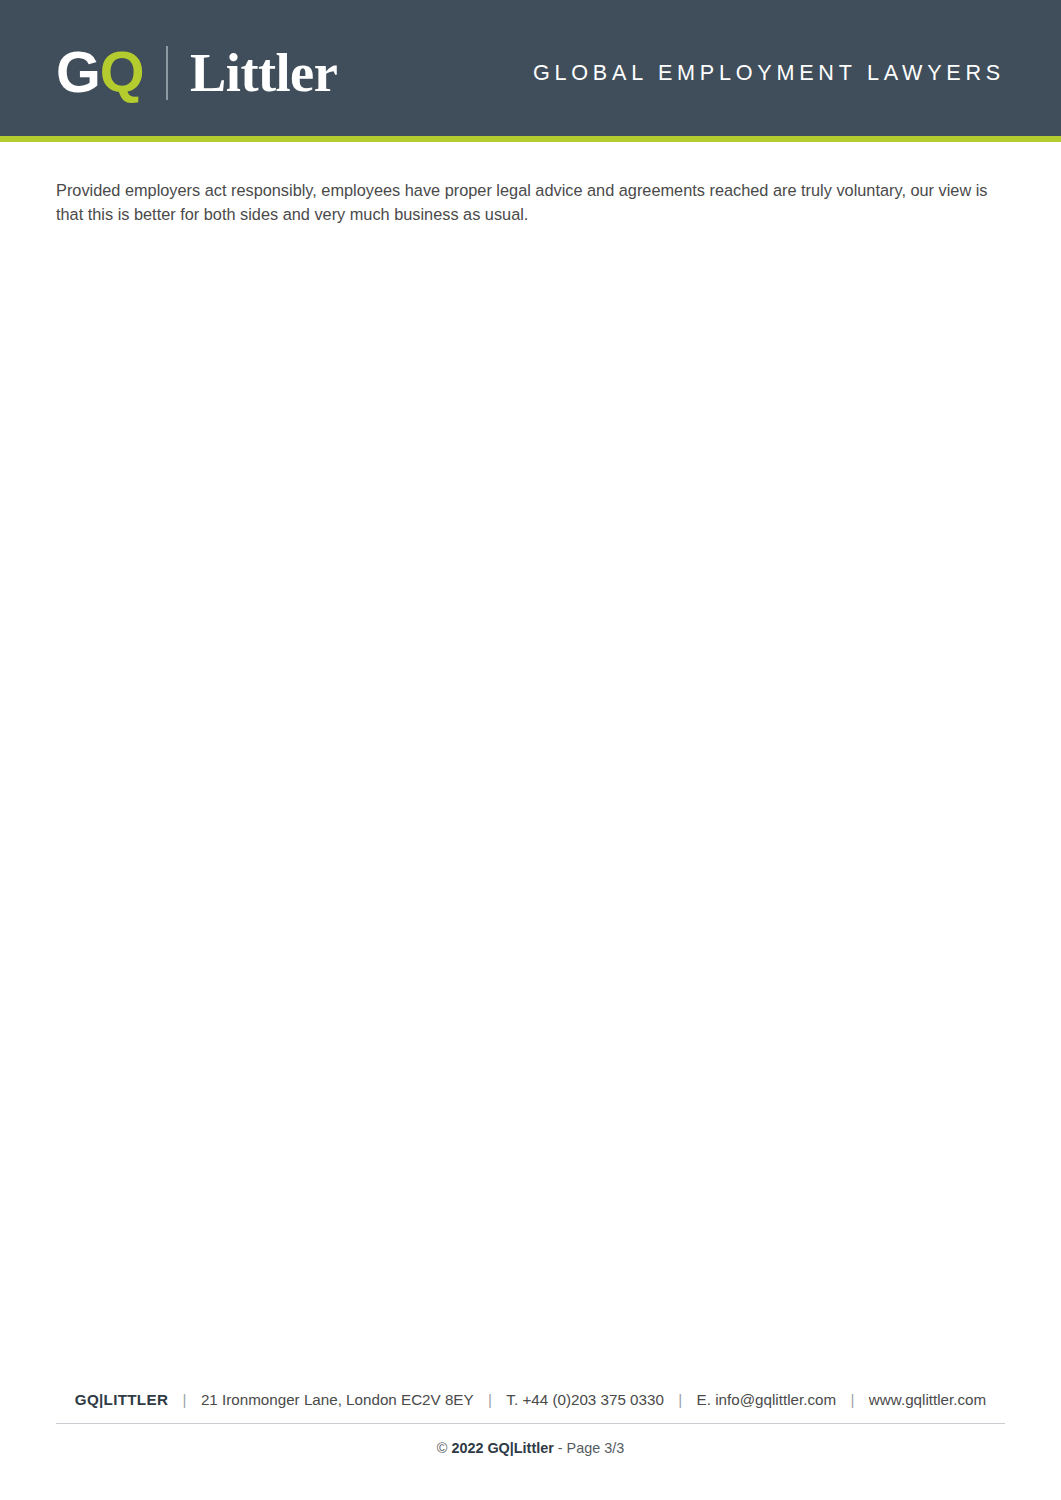GQ Littler
Global Employment Lawyers
Provided employers act responsibly, employees have proper legal advice and agreements reached are truly voluntary, our view is that this is better for both sides and very much business as usual.
GQ|LITTLER | 21 Ironmonger Lane, London EC2V 8EY | T. +44 (0)203 375 0330 | E. info@gqlittler.com | www.gqlittler.com
© 2022 GQ|Littler - Page 3/3